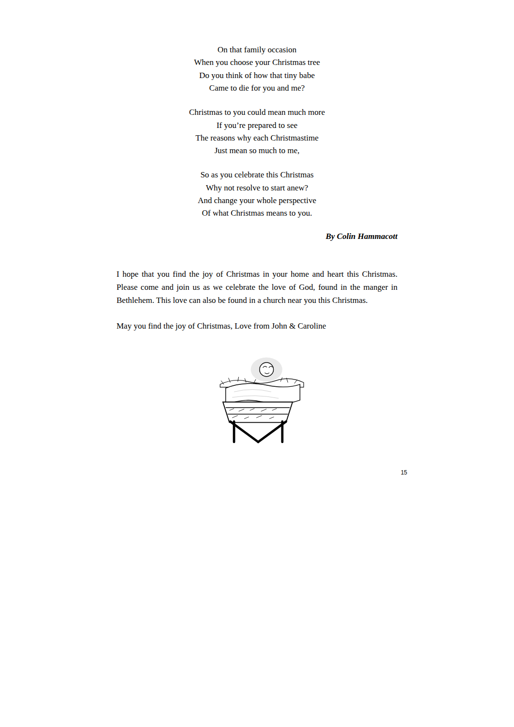On that family occasion
When you choose your Christmas tree
Do you think of how that tiny babe
Came to die for you and me?
Christmas to you could mean much more
If you’re prepared to see
The reasons why each Christmastime
Just mean so much to me,
So as you celebrate this Christmas
Why not resolve to start anew?
And change your whole perspective
Of what Christmas means to you.
By Colin Hammacott
I hope that you find the joy of Christmas in your home and heart this Christmas. Please come and join us as we celebrate the love of God, found in the manger in Bethlehem. This love can also be found in a church near you this Christmas.
May you find the joy of Christmas, Love from John & Caroline
15